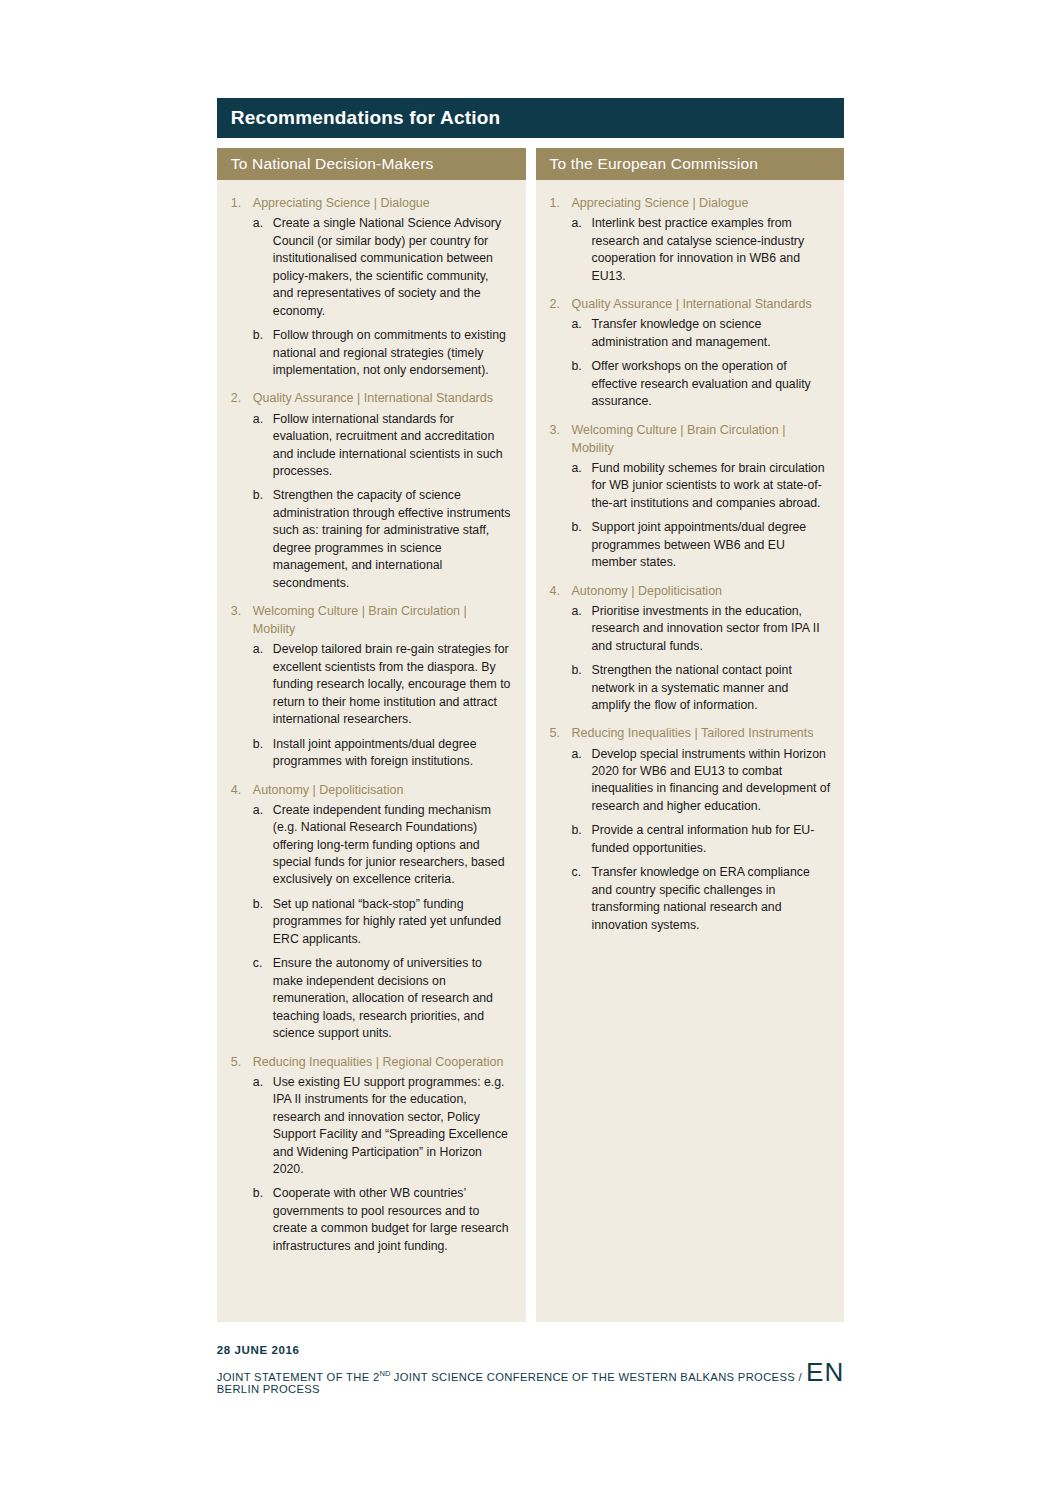Recommendations for Action
To National Decision-Makers
Appreciating Science | Dialogue
Create a single National Science Advisory Council (or similar body) per country for institutionalised communication between policy-makers, the scientific community, and representatives of society and the economy.
Follow through on commitments to existing national and regional strategies (timely implementation, not only endorsement).
Quality Assurance | International Standards
Follow international standards for evaluation, recruitment and accreditation and include international scientists in such processes.
Strengthen the capacity of science administration through effective instruments such as: training for administrative staff, degree programmes in science management, and international secondments.
Welcoming Culture | Brain Circulation | Mobility
Develop tailored brain re-gain strategies for excellent scientists from the diaspora. By funding research locally, encourage them to return to their home institution and attract international researchers.
Install joint appointments/dual degree programmes with foreign institutions.
Autonomy | Depoliticisation
Create independent funding mechanism (e.g. National Research Foundations) offering long-term funding options and special funds for junior researchers, based exclusively on excellence criteria.
Set up national “back-stop” funding programmes for highly rated yet unfunded ERC applicants.
Ensure the autonomy of universities to make independent decisions on remuneration, allocation of research and teaching loads, research priorities, and science support units.
Reducing Inequalities | Regional Cooperation
Use existing EU support programmes: e.g. IPA II instruments for the education, research and innovation sector, Policy Support Facility and “Spreading Excellence and Widening Participation” in Horizon 2020.
Cooperate with other WB countries’ governments to pool resources and to create a common budget for large research infrastructures and joint funding.
To the European Commission
Appreciating Science | Dialogue
Interlink best practice examples from research and catalyse science-industry cooperation for innovation in WB6 and EU13.
Quality Assurance | International Standards
Transfer knowledge on science administration and management.
Offer workshops on the operation of effective research evaluation and quality assurance.
Welcoming Culture | Brain Circulation | Mobility
Fund mobility schemes for brain circulation for WB junior scientists to work at state-of-the-art institutions and companies abroad.
Support joint appointments/dual degree programmes between WB6 and EU member states.
Autonomy | Depoliticisation
Prioritise investments in the education, research and innovation sector from IPA II and structural funds.
Strengthen the national contact point network in a systematic manner and amplify the flow of information.
Reducing Inequalities | Tailored Instruments
Develop special instruments within Horizon 2020 for WB6 and EU13 to combat inequalities in financing and development of research and higher education.
Provide a central information hub for EU-funded opportunities.
Transfer knowledge on ERA compliance and country specific challenges in transforming national research and innovation systems.
28 JUNE 2016
JOINT STATEMENT OF THE 2ND JOINT SCIENCE CONFERENCE OF THE WESTERN BALKANS PROCESS / BERLIN PROCESS
EN